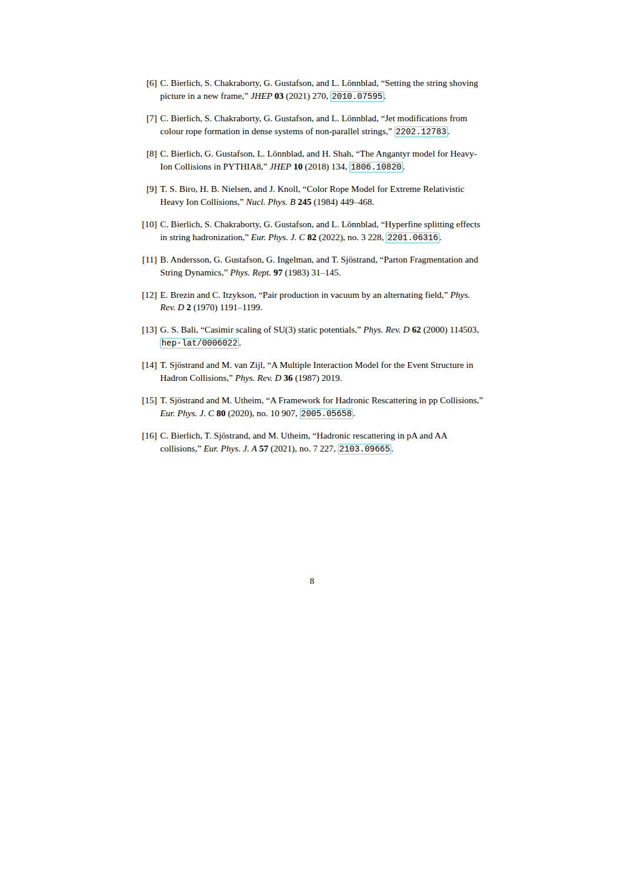[6] C. Bierlich, S. Chakraborty, G. Gustafson, and L. Lönnblad, “Setting the string shoving picture in a new frame,” JHEP 03 (2021) 270, 2010.07595.
[7] C. Bierlich, S. Chakraborty, G. Gustafson, and L. Lönnblad, “Jet modifications from colour rope formation in dense systems of non-parallel strings,” 2202.12783.
[8] C. Bierlich, G. Gustafson, L. Lönnblad, and H. Shah, “The Angantyr model for Heavy-Ion Collisions in PYTHIA8,” JHEP 10 (2018) 134, 1806.10820.
[9] T. S. Biro, H. B. Nielsen, and J. Knoll, “Color Rope Model for Extreme Relativistic Heavy Ion Collisions,” Nucl. Phys. B 245 (1984) 449–468.
[10] C. Bierlich, S. Chakraborty, G. Gustafson, and L. Lönnblad, “Hyperfine splitting effects in string hadronization,” Eur. Phys. J. C 82 (2022), no. 3 228, 2201.06316.
[11] B. Andersson, G. Gustafson, G. Ingelman, and T. Sjöstrand, “Parton Fragmentation and String Dynamics,” Phys. Rept. 97 (1983) 31–145.
[12] E. Brezin and C. Itzykson, “Pair production in vacuum by an alternating field,” Phys. Rev. D 2 (1970) 1191–1199.
[13] G. S. Bali, “Casimir scaling of SU(3) static potentials,” Phys. Rev. D 62 (2000) 114503, hep-lat/0006022.
[14] T. Sjöstrand and M. van Zijl, “A Multiple Interaction Model for the Event Structure in Hadron Collisions,” Phys. Rev. D 36 (1987) 2019.
[15] T. Sjöstrand and M. Utheim, “A Framework for Hadronic Rescattering in pp Collisions,” Eur. Phys. J. C 80 (2020), no. 10 907, 2005.05658.
[16] C. Bierlich, T. Sjöstrand, and M. Utheim, “Hadronic rescattering in pA and AA collisions,” Eur. Phys. J. A 57 (2021), no. 7 227, 2103.09665.
8